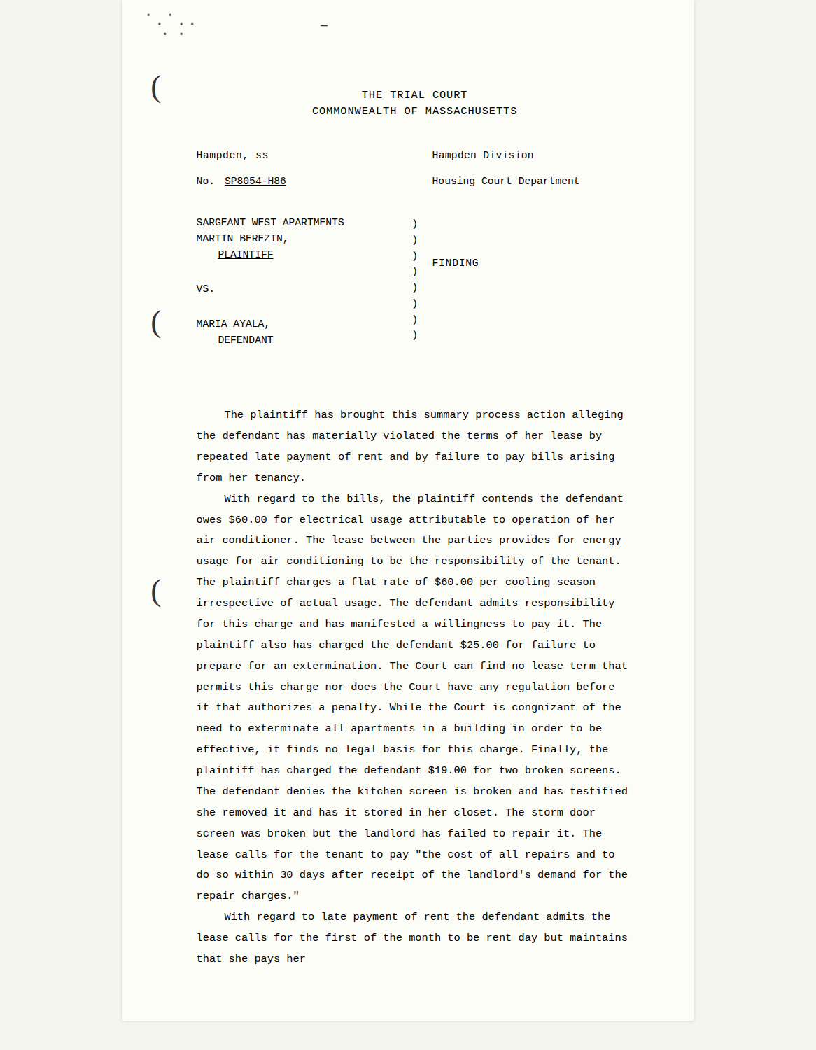• •
• • •
• •
—
(
(
(
THE TRIAL COURT
COMMONWEALTH OF MASSACHUSETTS
| Hampden, ss No. SP8054-H86 | | Hampden Division Housing Court Department |
| SARGEANT WEST APARTMENTS MARTIN BEREZIN, PLAINTIFF VS. MARIA AYALA, DEFENDANT | ) ) ) ) ) ) ) ) | FINDING |
The plaintiff has brought this summary process action alleging the defendant has materially violated the terms of her lease by repeated late payment of rent and by failure to pay bills arising from her tenancy.
With regard to the bills, the plaintiff contends the defendant owes $60.00 for electrical usage attributable to operation of her air conditioner. The lease between the parties provides for energy usage for air conditioning to be the responsibility of the tenant. The plaintiff charges a flat rate of $60.00 per cooling season irrespective of actual usage. The defendant admits responsibility for this charge and has manifested a willingness to pay it. The plaintiff also has charged the defendant $25.00 for failure to prepare for an extermination. The Court can find no lease term that permits this charge nor does the Court have any regulation before it that authorizes a penalty. While the Court is congnizant of the need to exterminate all apartments in a building in order to be effective, it finds no legal basis for this charge. Finally, the plaintiff has charged the defendant $19.00 for two broken screens. The defendant denies the kitchen screen is broken and has testified she removed it and has it stored in her closet. The storm door screen was broken but the landlord has failed to repair it. The lease calls for the tenant to pay "the cost of all repairs and to do so within 30 days after receipt of the landlord's demand for the repair charges."
With regard to late payment of rent the defendant admits the lease calls for the first of the month to be rent day but maintains that she pays her